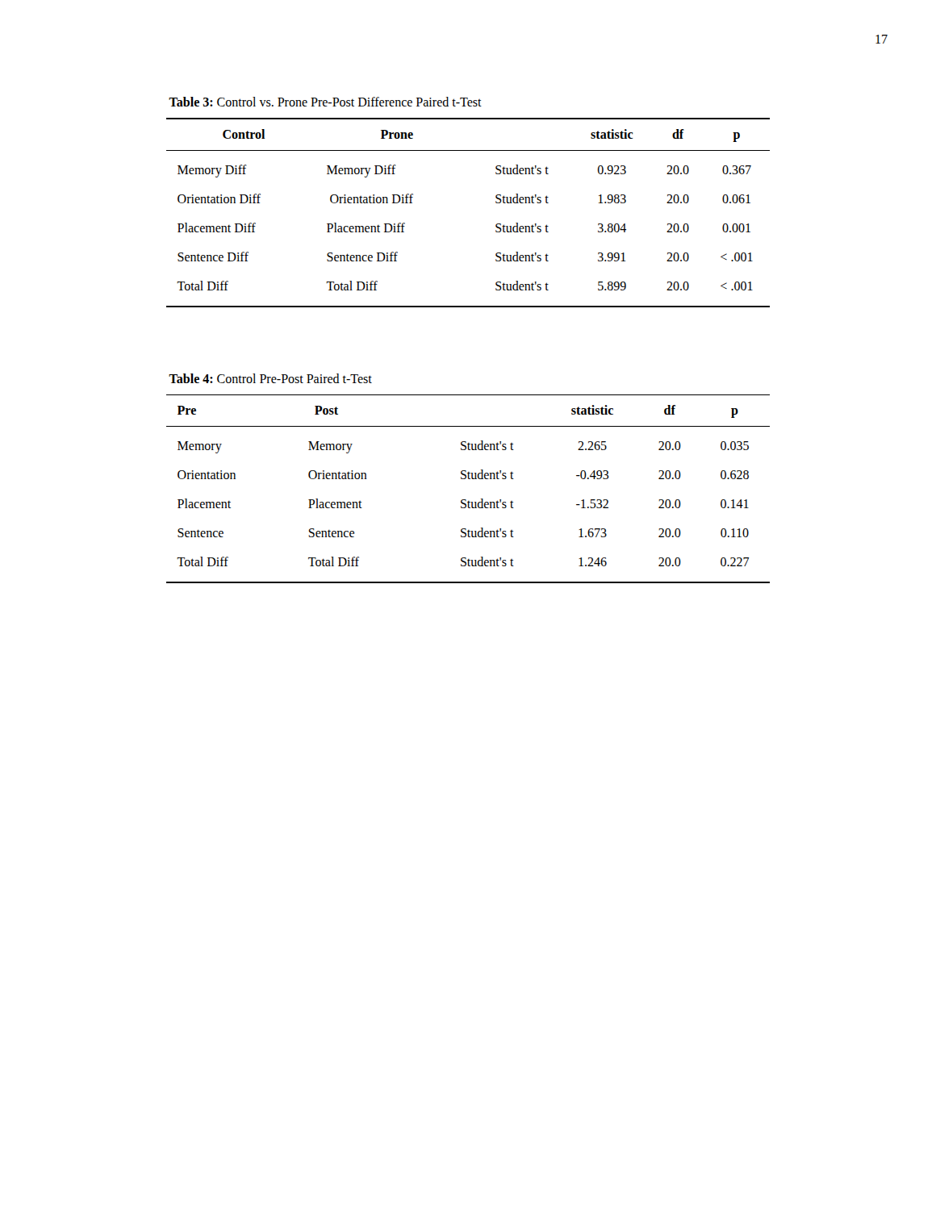17
Table 3: Control vs. Prone Pre-Post Difference Paired t-Test
| Control | Prone | | statistic | df | p |
| --- | --- | --- | --- | --- | --- |
| Memory Diff | Memory Diff | Student's t | 0.923 | 20.0 | 0.367 |
| Orientation Diff | Orientation Diff | Student's t | 1.983 | 20.0 | 0.061 |
| Placement Diff | Placement Diff | Student's t | 3.804 | 20.0 | 0.001 |
| Sentence Diff | Sentence Diff | Student's t | 3.991 | 20.0 | < .001 |
| Total Diff | Total Diff | Student's t | 5.899 | 20.0 | < .001 |
Table 4: Control Pre-Post Paired t-Test
| Pre | Post | | statistic | df | p |
| --- | --- | --- | --- | --- | --- |
| Memory | Memory | Student's t | 2.265 | 20.0 | 0.035 |
| Orientation | Orientation | Student's t | -0.493 | 20.0 | 0.628 |
| Placement | Placement | Student's t | -1.532 | 20.0 | 0.141 |
| Sentence | Sentence | Student's t | 1.673 | 20.0 | 0.110 |
| Total Diff | Total Diff | Student's t | 1.246 | 20.0 | 0.227 |